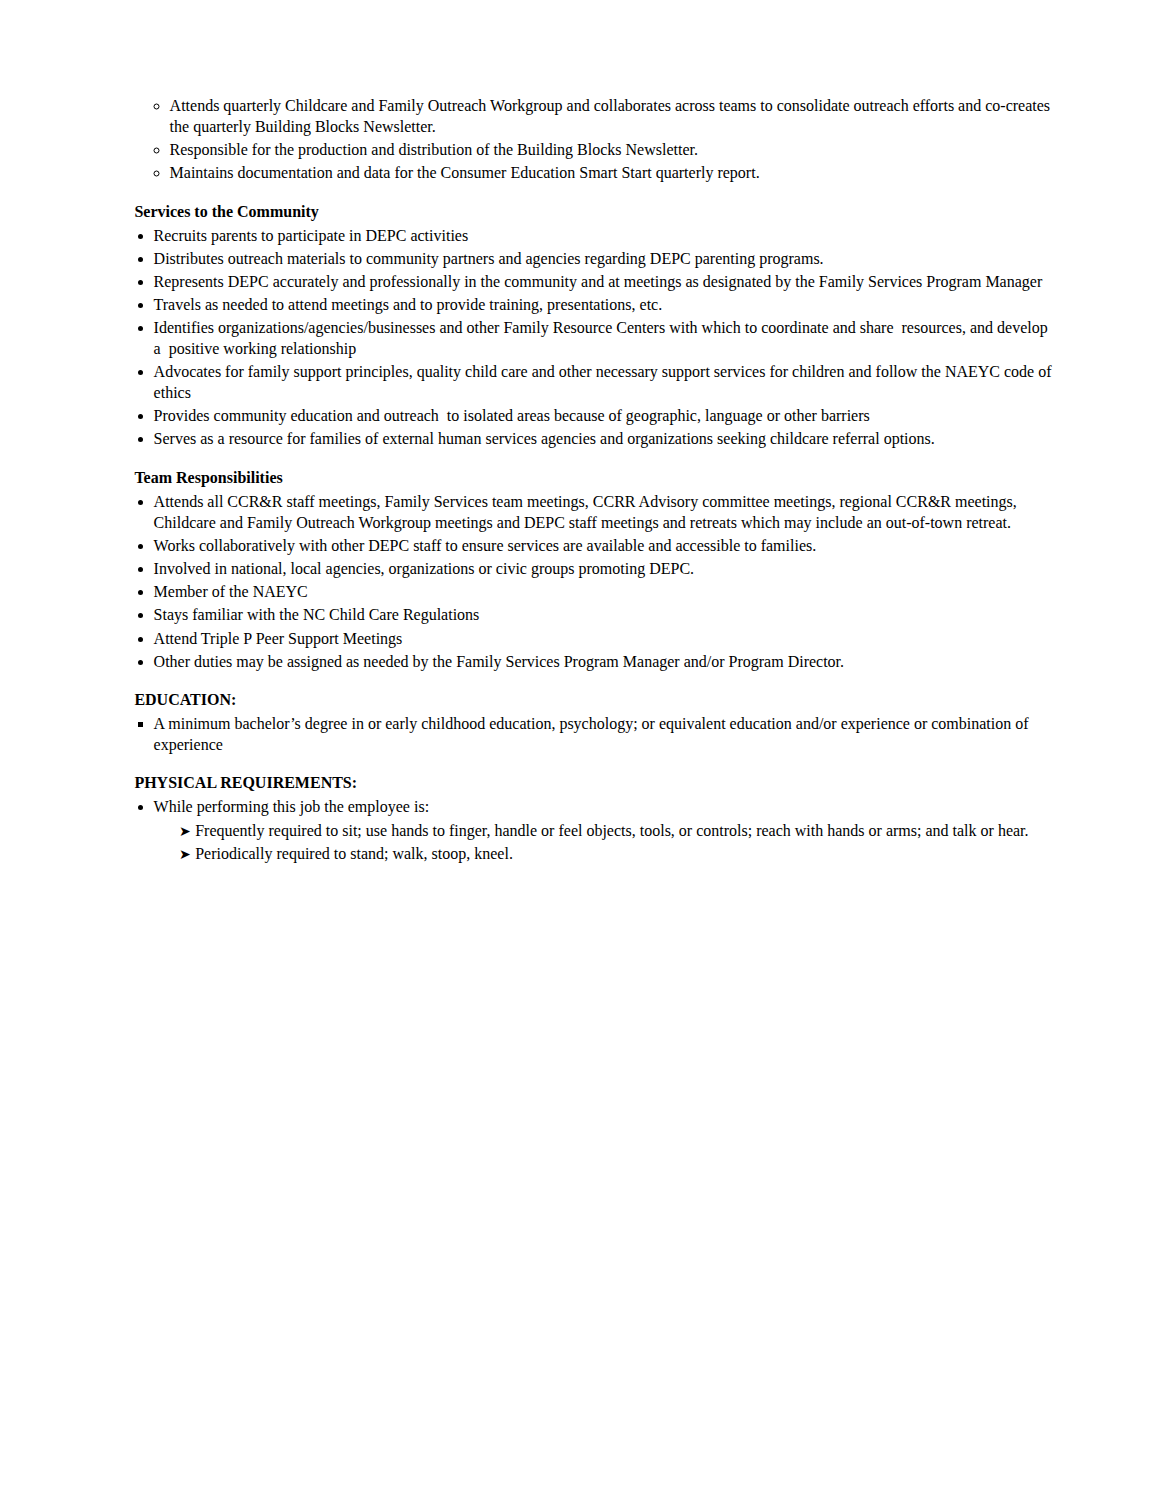Attends quarterly Childcare and Family Outreach Workgroup and collaborates across teams to consolidate outreach efforts and co-creates the quarterly Building Blocks Newsletter.
Responsible for the production and distribution of the Building Blocks Newsletter.
Maintains documentation and data for the Consumer Education Smart Start quarterly report.
Services to the Community
Recruits parents to participate in DEPC activities
Distributes outreach materials to community partners and agencies regarding DEPC parenting programs.
Represents DEPC accurately and professionally in the community and at meetings as designated by the Family Services Program Manager
Travels as needed to attend meetings and to provide training, presentations, etc.
Identifies organizations/agencies/businesses and other Family Resource Centers with which to coordinate and share resources, and develop a positive working relationship
Advocates for family support principles, quality child care and other necessary support services for children and follow the NAEYC code of ethics
Provides community education and outreach to isolated areas because of geographic, language or other barriers
Serves as a resource for families of external human services agencies and organizations seeking childcare referral options.
Team Responsibilities
Attends all CCR&R staff meetings, Family Services team meetings, CCRR Advisory committee meetings, regional CCR&R meetings, Childcare and Family Outreach Workgroup meetings and DEPC staff meetings and retreats which may include an out-of-town retreat.
Works collaboratively with other DEPC staff to ensure services are available and accessible to families.
Involved in national, local agencies, organizations or civic groups promoting DEPC.
Member of the NAEYC
Stays familiar with the NC Child Care Regulations
Attend Triple P Peer Support Meetings
Other duties may be assigned as needed by the Family Services Program Manager and/or Program Director.
EDUCATION:
A minimum bachelor’s degree in or early childhood education, psychology; or equivalent education and/or experience or combination of experience
PHYSICAL REQUIREMENTS:
While performing this job the employee is:
Frequently required to sit; use hands to finger, handle or feel objects, tools, or controls; reach with hands or arms; and talk or hear.
Periodically required to stand; walk, stoop, kneel.